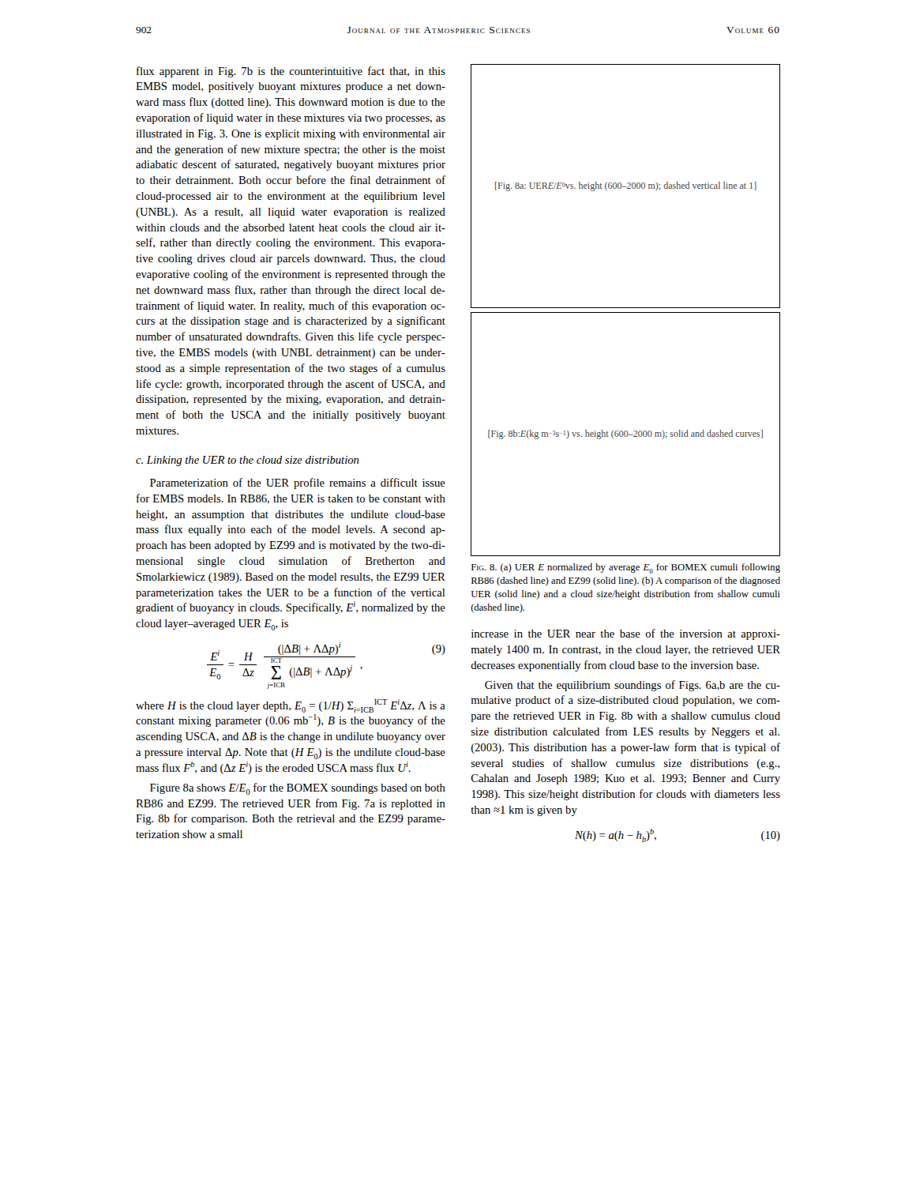902 Journal of the Atmospheric Sciences Volume 60
flux apparent in Fig. 7b is the counterintuitive fact that, in this EMBS model, positively buoyant mixtures produce a net downward mass flux (dotted line). This downward motion is due to the evaporation of liquid water in these mixtures via two processes, as illustrated in Fig. 3. One is explicit mixing with environmental air and the generation of new mixture spectra; the other is the moist adiabatic descent of saturated, negatively buoyant mixtures prior to their detrainment. Both occur before the final detrainment of cloud-processed air to the environment at the equilibrium level (UNBL). As a result, all liquid water evaporation is realized within clouds and the absorbed latent heat cools the cloud air itself, rather than directly cooling the environment. This evaporative cooling drives cloud air parcels downward. Thus, the cloud evaporative cooling of the environment is represented through the net downward mass flux, rather than through the direct local detrainment of liquid water. In reality, much of this evaporation occurs at the dissipation stage and is characterized by a significant number of unsaturated downdrafts. Given this life cycle perspective, the EMBS models (with UNBL detrainment) can be understood as a simple representation of the two stages of a cumulus life cycle: growth, incorporated through the ascent of USCA, and dissipation, represented by the mixing, evaporation, and detrainment of both the USCA and the initially positively buoyant mixtures.
c. Linking the UER to the cloud size distribution
Parameterization of the UER profile remains a difficult issue for EMBS models. In RB86, the UER is taken to be constant with height, an assumption that distributes the undilute cloud-base mass flux equally into each of the model levels. A second approach has been adopted by EZ99 and is motivated by the two-dimensional single cloud simulation of Bretherton and Smolarkiewicz (1989). Based on the model results, the EZ99 UER parameterization takes the UER to be a function of the vertical gradient of buoyancy in clouds. Specifically, Ei, normalized by the cloud layer–averaged UER E0, is
Ei E0 = H Δz (|ΔB| + ΛΔp)i ICT Σ j=ICB (|ΔB| + ΛΔp)j , (9)
where H is the cloud layer depth, E0 = (1/H) Σi=ICBICT EiΔz, Λ is a constant mixing parameter (0.06 mb−1), B is the buoyancy of the ascending USCA, and ΔB is the change in undilute buoyancy over a pressure interval Δp. Note that (H E0) is the undilute cloud-base mass flux Fb, and (Δz Ei) is the eroded USCA mass flux Ui.
Figure 8a shows E/E0 for the BOMEX soundings based on both RB86 and EZ99. The retrieved UER from Fig. 7a is replotted in Fig. 8b for comparison. Both the retrieval and the EZ99 parameterization show a small
[Fig. 8a: UER E/E0 vs. height (600–2000 m); dashed vertical line at 1]
[Fig. 8b: E (kg m−3 s−1) vs. height (600–2000 m); solid and dashed curves]
Fig. 8. (a) UER E normalized by average E0 for BOMEX cumuli following RB86 (dashed line) and EZ99 (solid line). (b) A comparison of the diagnosed UER (solid line) and a cloud size/height distribution from shallow cumuli (dashed line).
increase in the UER near the base of the inversion at approximately 1400 m. In contrast, in the cloud layer, the retrieved UER decreases exponentially from cloud base to the inversion base.
Given that the equilibrium soundings of Figs. 6a,b are the cumulative product of a size-distributed cloud population, we compare the retrieved UER in Fig. 8b with a shallow cumulus cloud size distribution calculated from LES results by Neggers et al. (2003). This distribution has a power-law form that is typical of several studies of shallow cumulus size distributions (e.g., Cahalan and Joseph 1989; Kuo et al. 1993; Benner and Curry 1998). This size/height distribution for clouds with diameters less than ≈1 km is given by
N(h) = a(h − hb)b, (10)